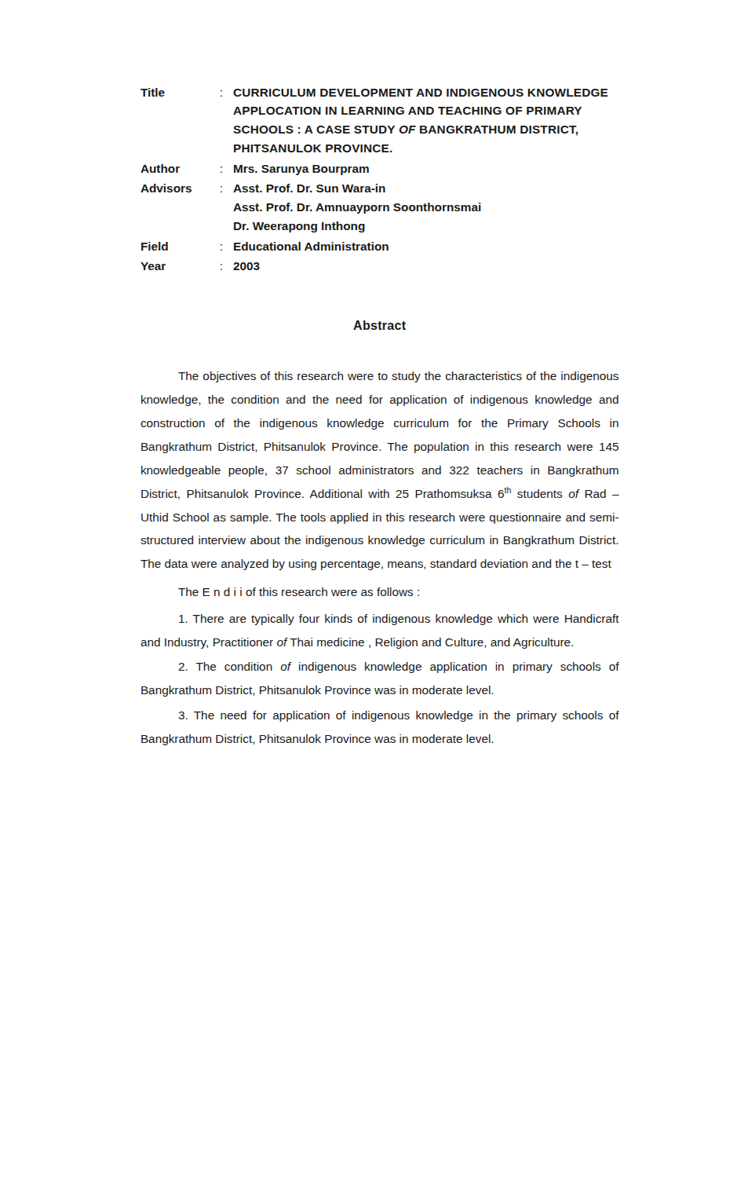| Title | : | CURRICULUM DEVELOPMENT AND INDIGENOUS KNOWLEDGE APPLOCATION IN LEARNING AND TEACHING OF PRIMARY SCHOOLS : A CASE STUDY OF BANGKRATHUM DISTRICT, PHITSANULOK PROVINCE. |
| Author | : | Mrs. Sarunya Bourpram |
| Advisors | : | Asst. Prof. Dr. Sun Wara-in Asst. Prof. Dr. Amnuayporn Soonthornsmai Dr. Weerapong Inthong |
| Field | : | Educational Administration |
| Year | : | 2003 |
Abstract
The objectives of this research were to study the characteristics of the indigenous knowledge, the condition and the need for application of indigenous knowledge and construction of the indigenous knowledge curriculum for the Primary Schools in Bangkrathum District, Phitsanulok Province. The population in this research were 145 knowledgeable people, 37 school administrators and 322 teachers in Bangkrathum District, Phitsanulok Province. Additional with 25 Prathomsuksa 6th students of Rad – Uthid School as sample. The tools applied in this research were questionnaire and semi-structured interview about the indigenous knowledge curriculum in Bangkrathum District. The data were analyzed by using percentage, means, standard deviation and the t – test
The E n d i i of this research were as follows :
1. There are typically four kinds of indigenous knowledge which were Handicraft and Industry, Practitioner of Thai medicine , Religion and Culture, and Agriculture.
2. The condition of indigenous knowledge application in primary schools of Bangkrathum District, Phitsanulok Province was in moderate level.
3. The need for application of indigenous knowledge in the primary schools of Bangkrathum District, Phitsanulok Province was in moderate level.